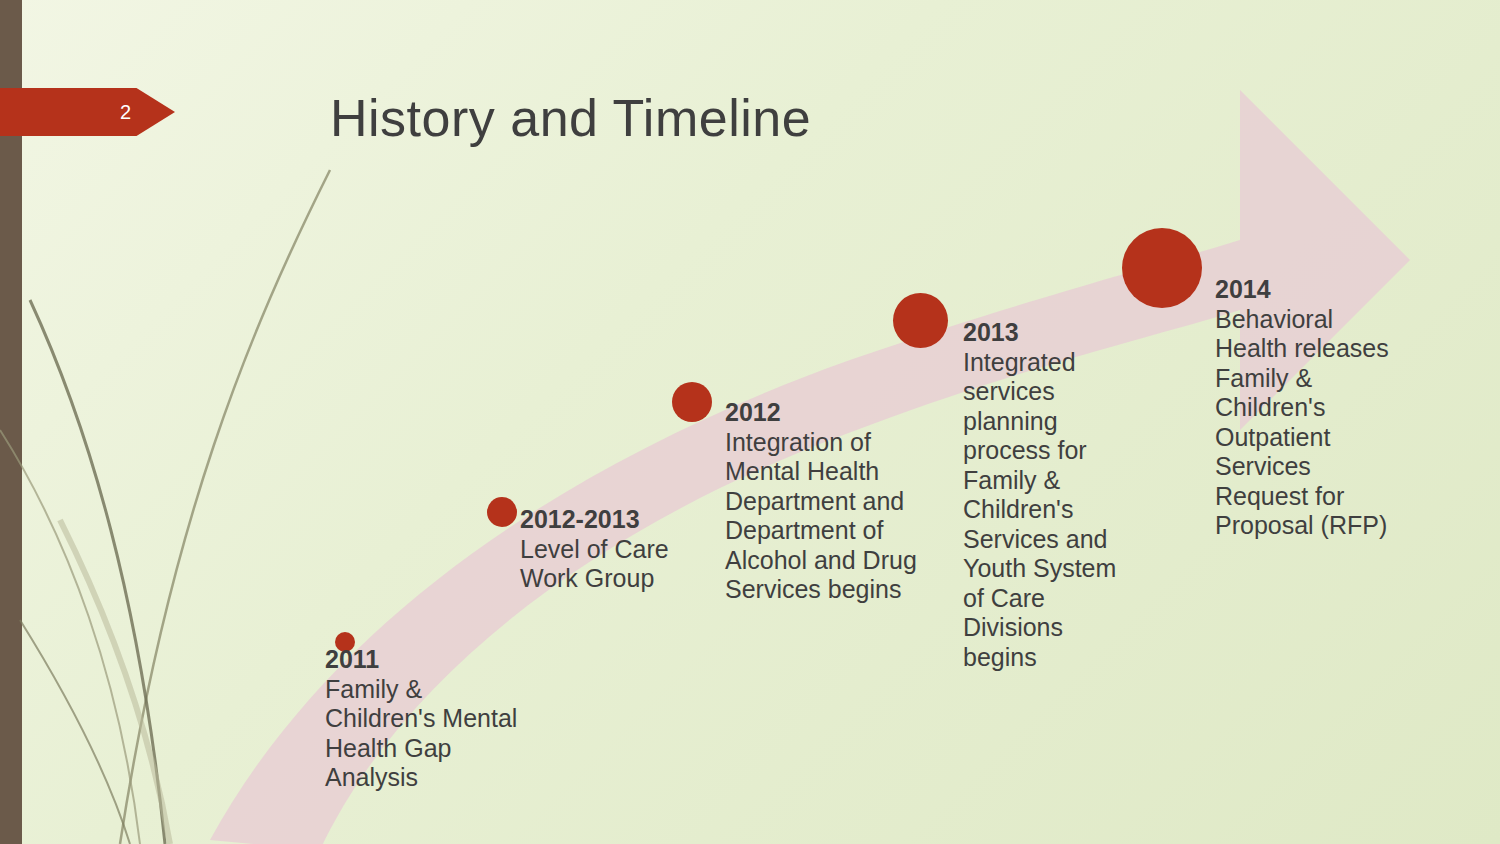2
History and Timeline
2011 Family & Children's Mental Health Gap Analysis
2012-2013 Level of Care Work Group
2012 Integration of Mental Health Department and Department of Alcohol and Drug Services begins
2013 Integrated services planning process for Family & Children's Services and Youth System of Care Divisions begins
2014 Behavioral Health releases Family & Children's Outpatient Services Request for Proposal (RFP)